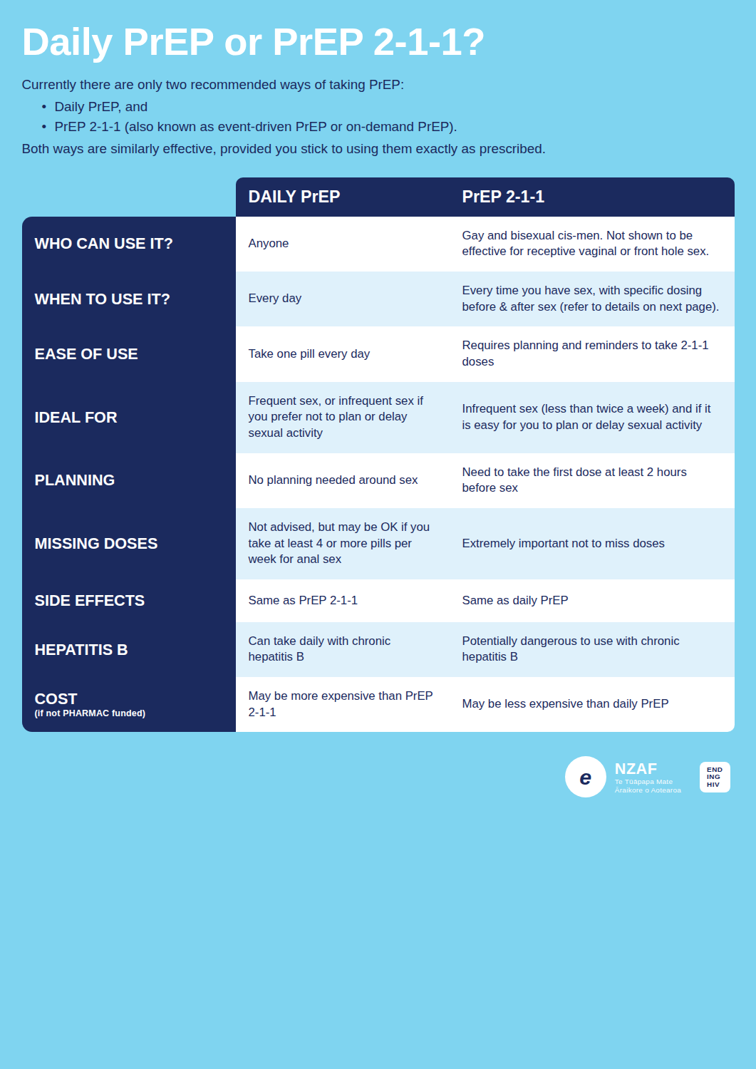Daily PrEP or PrEP 2-1-1?
Currently there are only two recommended ways of taking PrEP:
Daily PrEP, and
PrEP 2-1-1 (also known as event-driven PrEP or on-demand PrEP).
Both ways are similarly effective, provided you stick to using them exactly as prescribed.
| | DAILY PrEP | PrEP 2-1-1 |
| --- | --- | --- |
| WHO CAN USE IT? | Anyone | Gay and bisexual cis-men. Not shown to be effective for receptive vaginal or front hole sex. |
| WHEN TO USE IT? | Every day | Every time you have sex, with specific dosing before & after sex (refer to details on next page). |
| EASE OF USE | Take one pill every day | Requires planning and reminders to take 2-1-1 doses |
| IDEAL FOR | Frequent sex, or infrequent sex if you prefer not to plan or delay sexual activity | Infrequent sex (less than twice a week) and if it is easy for you to plan or delay sexual activity |
| PLANNING | No planning needed around sex | Need to take the first dose at least 2 hours before sex |
| MISSING DOSES | Not advised, but may be OK if you take at least 4 or more pills per week for anal sex | Extremely important not to miss doses |
| SIDE EFFECTS | Same as PrEP 2-1-1 | Same as daily PrEP |
| HEPATITIS B | Can take daily with chronic hepatitis B | Potentially dangerous to use with chronic hepatitis B |
| COST (if not PHARMAC funded) | May be more expensive than PrEP 2-1-1 | May be less expensive than daily PrEP |
e
NZAF
Te Tūāpapa Mate
Āraikore o Aotearoa
END
ING
HIV